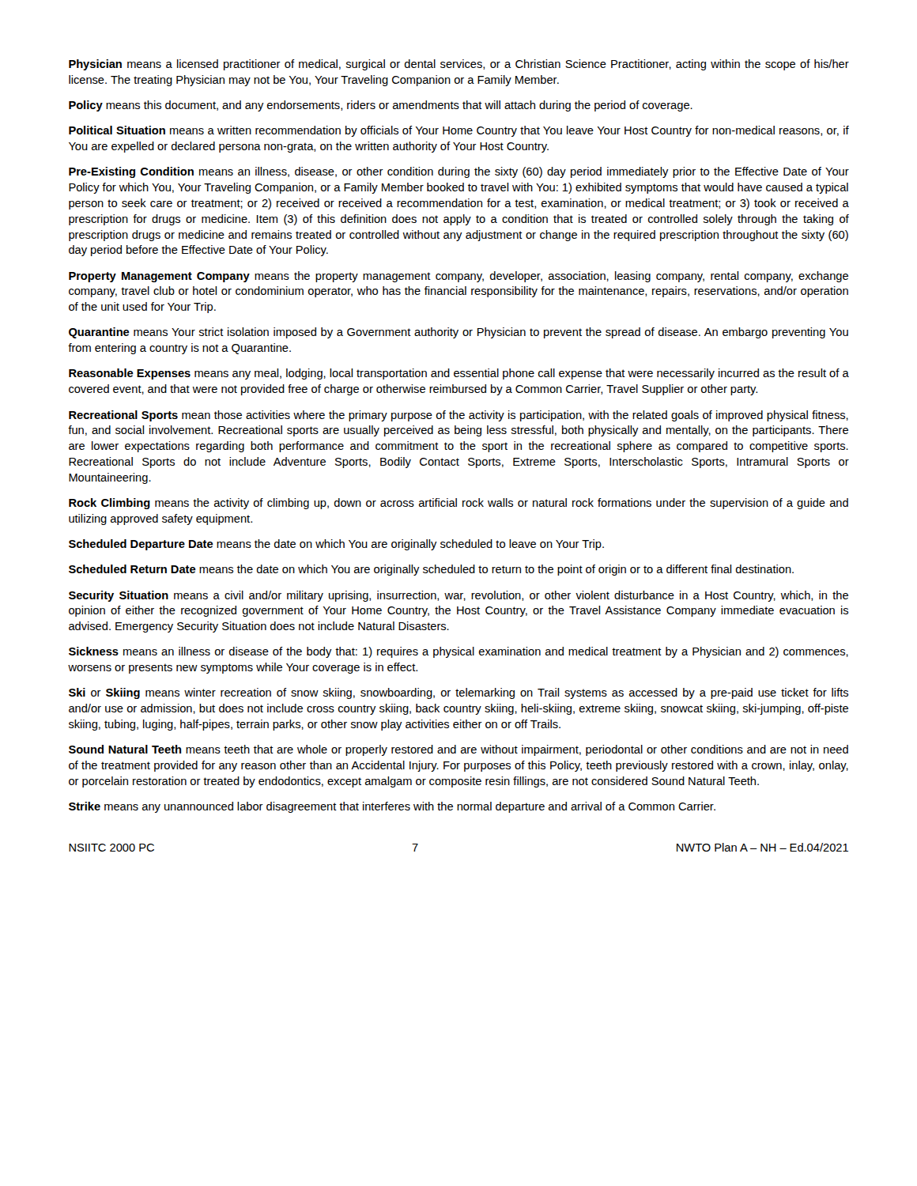Physician means a licensed practitioner of medical, surgical or dental services, or a Christian Science Practitioner, acting within the scope of his/her license. The treating Physician may not be You, Your Traveling Companion or a Family Member.
Policy means this document, and any endorsements, riders or amendments that will attach during the period of coverage.
Political Situation means a written recommendation by officials of Your Home Country that You leave Your Host Country for non-medical reasons, or, if You are expelled or declared persona non-grata, on the written authority of Your Host Country.
Pre-Existing Condition means an illness, disease, or other condition during the sixty (60) day period immediately prior to the Effective Date of Your Policy for which You, Your Traveling Companion, or a Family Member booked to travel with You: 1) exhibited symptoms that would have caused a typical person to seek care or treatment; or 2) received or received a recommendation for a test, examination, or medical treatment; or 3) took or received a prescription for drugs or medicine. Item (3) of this definition does not apply to a condition that is treated or controlled solely through the taking of prescription drugs or medicine and remains treated or controlled without any adjustment or change in the required prescription throughout the sixty (60) day period before the Effective Date of Your Policy.
Property Management Company means the property management company, developer, association, leasing company, rental company, exchange company, travel club or hotel or condominium operator, who has the financial responsibility for the maintenance, repairs, reservations, and/or operation of the unit used for Your Trip.
Quarantine means Your strict isolation imposed by a Government authority or Physician to prevent the spread of disease. An embargo preventing You from entering a country is not a Quarantine.
Reasonable Expenses means any meal, lodging, local transportation and essential phone call expense that were necessarily incurred as the result of a covered event, and that were not provided free of charge or otherwise reimbursed by a Common Carrier, Travel Supplier or other party.
Recreational Sports mean those activities where the primary purpose of the activity is participation, with the related goals of improved physical fitness, fun, and social involvement. Recreational sports are usually perceived as being less stressful, both physically and mentally, on the participants. There are lower expectations regarding both performance and commitment to the sport in the recreational sphere as compared to competitive sports. Recreational Sports do not include Adventure Sports, Bodily Contact Sports, Extreme Sports, Interscholastic Sports, Intramural Sports or Mountaineering.
Rock Climbing means the activity of climbing up, down or across artificial rock walls or natural rock formations under the supervision of a guide and utilizing approved safety equipment.
Scheduled Departure Date means the date on which You are originally scheduled to leave on Your Trip.
Scheduled Return Date means the date on which You are originally scheduled to return to the point of origin or to a different final destination.
Security Situation means a civil and/or military uprising, insurrection, war, revolution, or other violent disturbance in a Host Country, which, in the opinion of either the recognized government of Your Home Country, the Host Country, or the Travel Assistance Company immediate evacuation is advised. Emergency Security Situation does not include Natural Disasters.
Sickness means an illness or disease of the body that: 1) requires a physical examination and medical treatment by a Physician and 2) commences, worsens or presents new symptoms while Your coverage is in effect.
Ski or Skiing means winter recreation of snow skiing, snowboarding, or telemarking on Trail systems as accessed by a pre-paid use ticket for lifts and/or use or admission, but does not include cross country skiing, back country skiing, heli-skiing, extreme skiing, snowcat skiing, ski-jumping, off-piste skiing, tubing, luging, half-pipes, terrain parks, or other snow play activities either on or off Trails.
Sound Natural Teeth means teeth that are whole or properly restored and are without impairment, periodontal or other conditions and are not in need of the treatment provided for any reason other than an Accidental Injury. For purposes of this Policy, teeth previously restored with a crown, inlay, onlay, or porcelain restoration or treated by endodontics, except amalgam or composite resin fillings, are not considered Sound Natural Teeth.
Strike means any unannounced labor disagreement that interferes with the normal departure and arrival of a Common Carrier.
NSIITC 2000 PC 7 NWTO Plan A – NH – Ed.04/2021